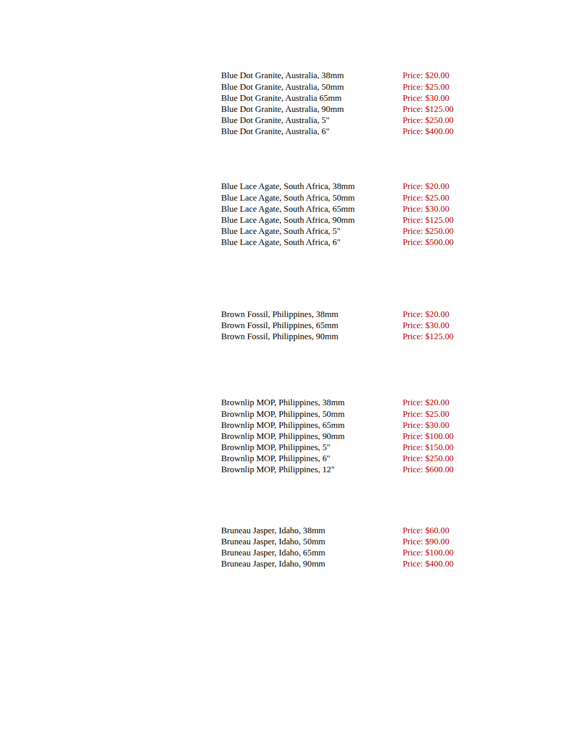| | | Blue Dot Granite, Australia, 38mm Blue Dot Granite, Australia, 50mm Blue Dot Granite, Australia 65mm Blue Dot Granite, Australia, 90mm Blue Dot Granite, Australia, 5" Blue Dot Granite, Australia, 6" | Price: $20.00 Price: $25.00 Price: $30.00 Price: $125.00 Price: $250.00 Price: $400.00 |
| | | Blue Lace Agate, South Africa, 38mm Blue Lace Agate, South Africa, 50mm Blue Lace Agate, South Africa, 65mm Blue Lace Agate, South Africa, 90mm Blue Lace Agate, South Africa, 5" Blue Lace Agate, South Africa, 6" | Price: $20.00 Price: $25.00 Price: $30.00 Price: $125.00 Price: $250.00 Price: $500.00 |
| | | Brown Fossil, Philippines, 38mm Brown Fossil, Philippines, 65mm Brown Fossil, Philippines, 90mm | Price: $20.00 Price: $30.00 Price: $125.00 |
| | | Brownlip MOP, Philippines, 38mm Brownlip MOP, Philippines, 50mm Brownlip MOP, Philippines, 65mm Brownlip MOP, Philippines, 90mm Brownlip MOP, Philippines, 5" Brownlip MOP, Philippines, 6" Brownlip MOP, Philippines, 12" | Price: $20.00 Price: $25.00 Price: $30.00 Price: $100.00 Price: $150.00 Price: $250.00 Price: $600.00 |
| | | Bruneau Jasper, Idaho, 38mm Bruneau Jasper, Idaho, 50mm Bruneau Jasper, Idaho, 65mm Bruneau Jasper, Idaho, 90mm | Price: $60.00 Price: $90.00 Price: $100.00 Price: $400.00 |